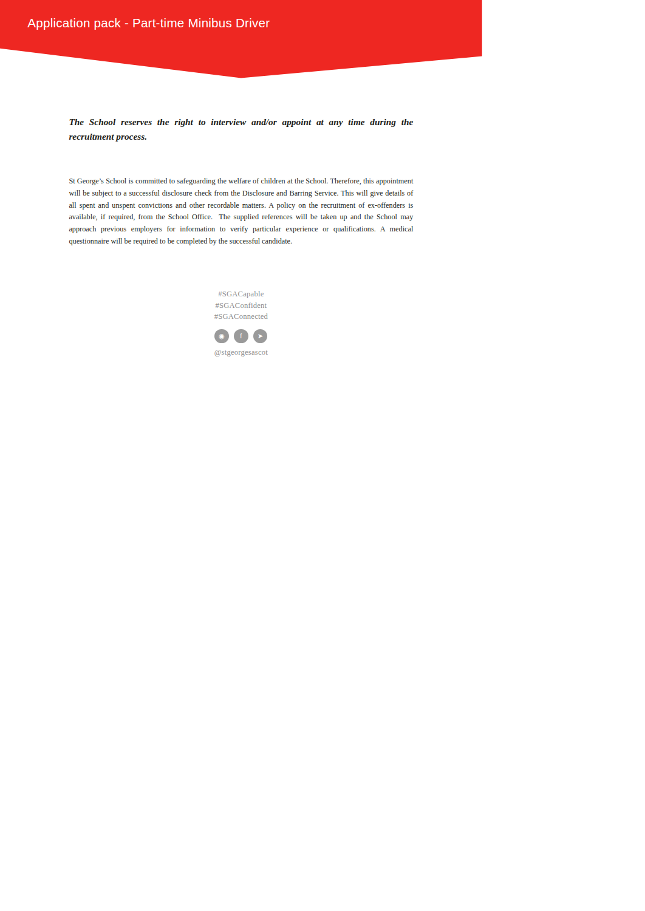Application pack - Part-time Minibus Driver
The School reserves the right to interview and/or appoint at any time during the recruitment process.
St George’s School is committed to safeguarding the welfare of children at the School. Therefore, this appointment will be subject to a successful disclosure check from the Disclosure and Barring Service. This will give details of all spent and unspent convictions and other recordable matters. A policy on the recruitment of ex-offenders is available, if required, from the School Office. The supplied references will be taken up and the School may approach previous employers for information to verify particular experience or qualifications. A medical questionnaire will be required to be completed by the successful candidate.
#SGACapable
#SGAConfident
#SGAConnected
◉ f ➤
@stgeorgesascot